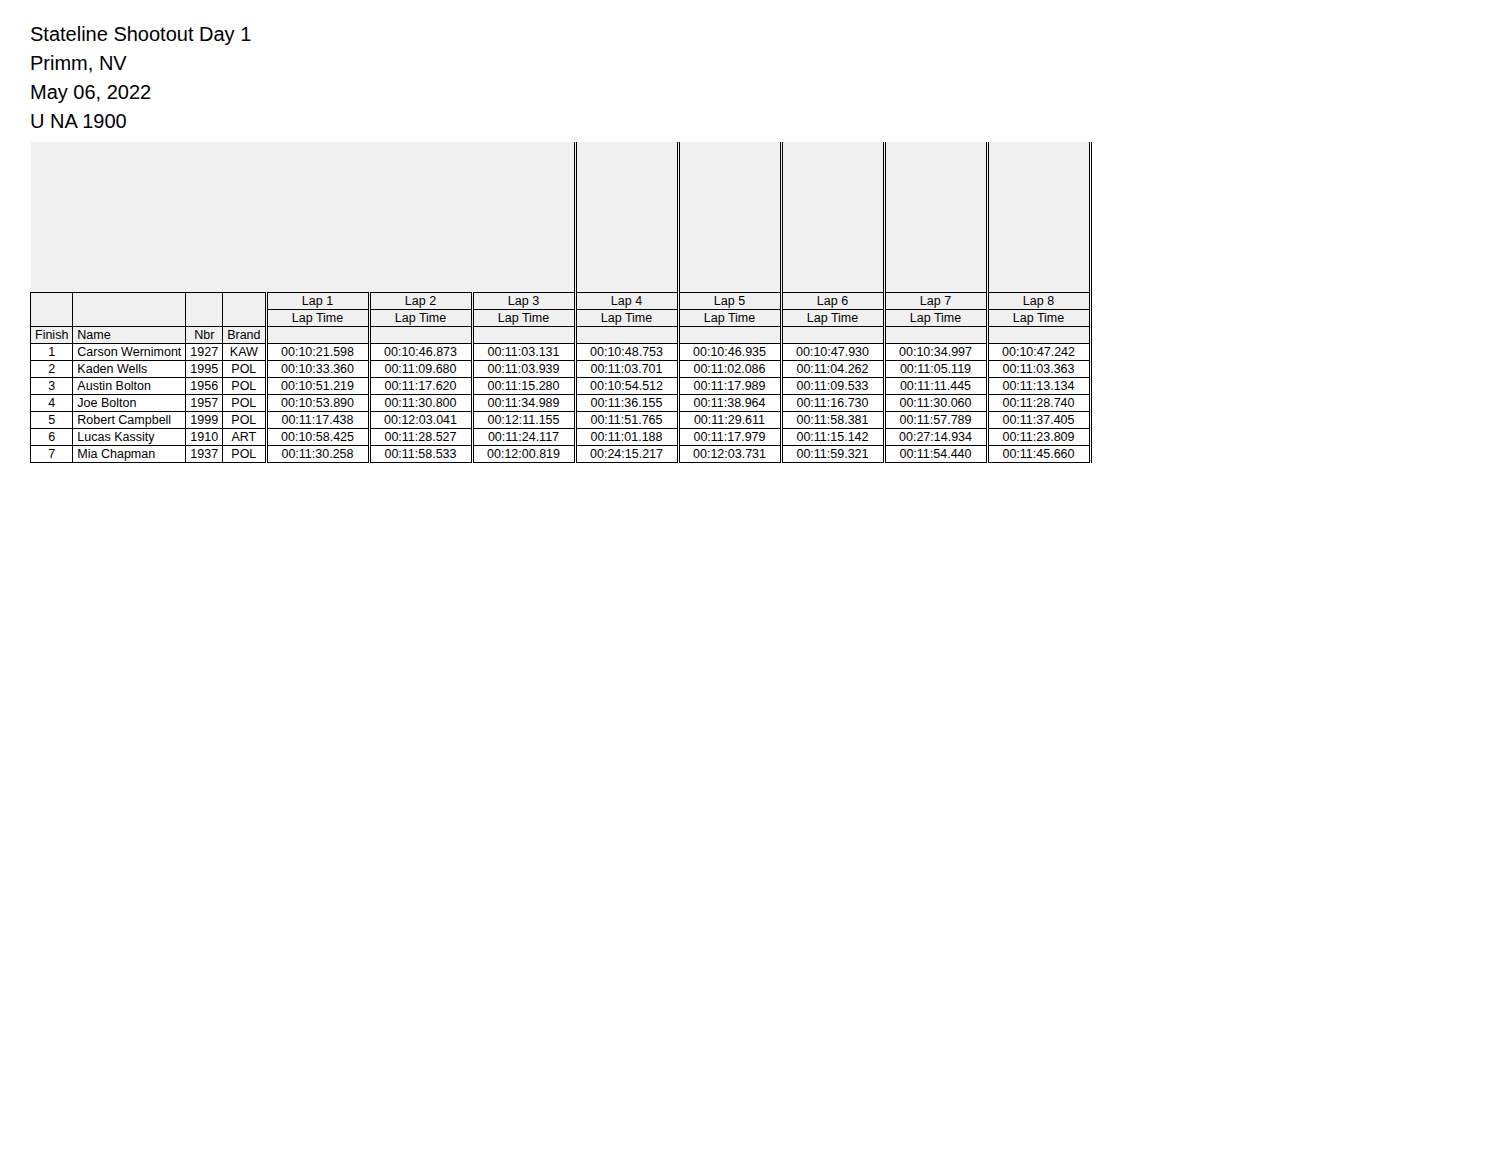Stateline Shootout Day 1
Primm, NV
May 06, 2022
U NA 1900
| | | | | Lap 1 | Lap 2 | Lap 3 | Lap 4 | Lap 5 | Lap 6 | Lap 7 | Lap 8 |
| --- | --- | --- | --- | --- | --- | --- | --- | --- | --- | --- | --- |
| Lap Time | Lap Time | Lap Time | Lap Time | Lap Time | Lap Time | Lap Time | Lap Time |
| Finish | Name | Nbr | Brand | | | | | | | | |
| 1 | Carson Wernimont | 1927 | KAW | 00:10:21.598 | 00:10:46.873 | 00:11:03.131 | 00:10:48.753 | 00:10:46.935 | 00:10:47.930 | 00:10:34.997 | 00:10:47.242 |
| 2 | Kaden Wells | 1995 | POL | 00:10:33.360 | 00:11:09.680 | 00:11:03.939 | 00:11:03.701 | 00:11:02.086 | 00:11:04.262 | 00:11:05.119 | 00:11:03.363 |
| 3 | Austin Bolton | 1956 | POL | 00:10:51.219 | 00:11:17.620 | 00:11:15.280 | 00:10:54.512 | 00:11:17.989 | 00:11:09.533 | 00:11:11.445 | 00:11:13.134 |
| 4 | Joe Bolton | 1957 | POL | 00:10:53.890 | 00:11:30.800 | 00:11:34.989 | 00:11:36.155 | 00:11:38.964 | 00:11:16.730 | 00:11:30.060 | 00:11:28.740 |
| 5 | Robert Campbell | 1999 | POL | 00:11:17.438 | 00:12:03.041 | 00:12:11.155 | 00:11:51.765 | 00:11:29.611 | 00:11:58.381 | 00:11:57.789 | 00:11:37.405 |
| 6 | Lucas Kassity | 1910 | ART | 00:10:58.425 | 00:11:28.527 | 00:11:24.117 | 00:11:01.188 | 00:11:17.979 | 00:11:15.142 | 00:27:14.934 | 00:11:23.809 |
| 7 | Mia Chapman | 1937 | POL | 00:11:30.258 | 00:11:58.533 | 00:12:00.819 | 00:24:15.217 | 00:12:03.731 | 00:11:59.321 | 00:11:54.440 | 00:11:45.660 |